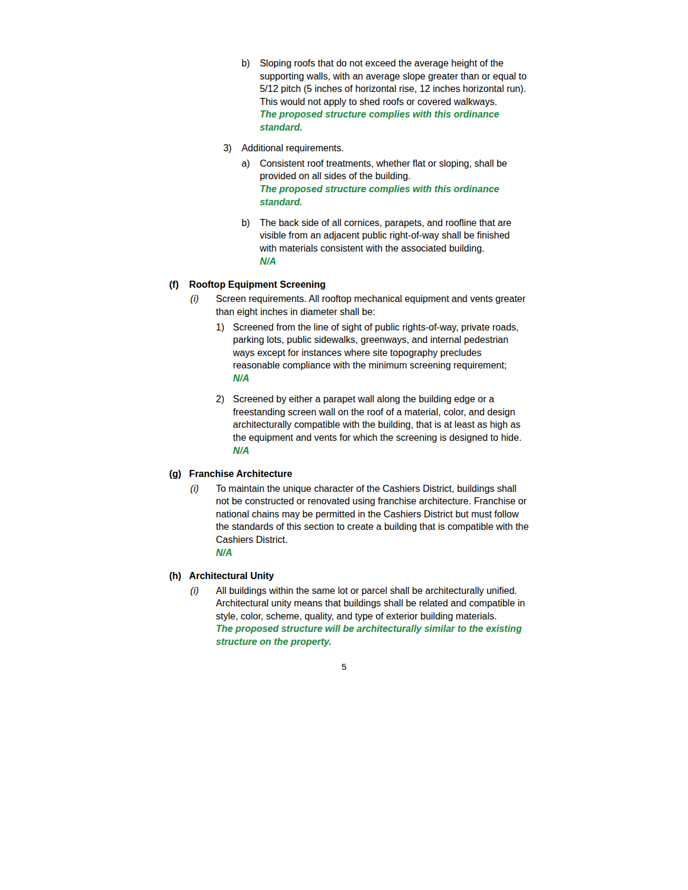b)
Sloping roofs that do not exceed the average height of the supporting walls, with an average slope greater than or equal to 5/12 pitch (5 inches of horizontal rise, 12 inches horizontal run). This would not apply to shed roofs or covered walkways.
The proposed structure complies with this ordinance standard.
3)
Additional requirements.
a)
Consistent roof treatments, whether flat or sloping, shall be provided on all sides of the building.
The proposed structure complies with this ordinance standard.
b)
The back side of all cornices, parapets, and roofline that are visible from an adjacent public right-of-way shall be finished with materials consistent with the associated building.
N/A
(f)
Rooftop Equipment Screening
(i)
Screen requirements. All rooftop mechanical equipment and vents greater than eight inches in diameter shall be:
1)
Screened from the line of sight of public rights-of-way, private roads, parking lots, public sidewalks, greenways, and internal pedestrian ways except for instances where site topography precludes reasonable compliance with the minimum screening requirement;
N/A
2)
Screened by either a parapet wall along the building edge or a freestanding screen wall on the roof of a material, color, and design architecturally compatible with the building, that is at least as high as the equipment and vents for which the screening is designed to hide.
N/A
(g)
Franchise Architecture
(i)
To maintain the unique character of the Cashiers District, buildings shall not be constructed or renovated using franchise architecture. Franchise or national chains may be permitted in the Cashiers District but must follow the standards of this section to create a building that is compatible with the Cashiers District.
N/A
(h)
Architectural Unity
(i)
All buildings within the same lot or parcel shall be architecturally unified. Architectural unity means that buildings shall be related and compatible in style, color, scheme, quality, and type of exterior building materials.
The proposed structure will be architecturally similar to the existing structure on the property.
5